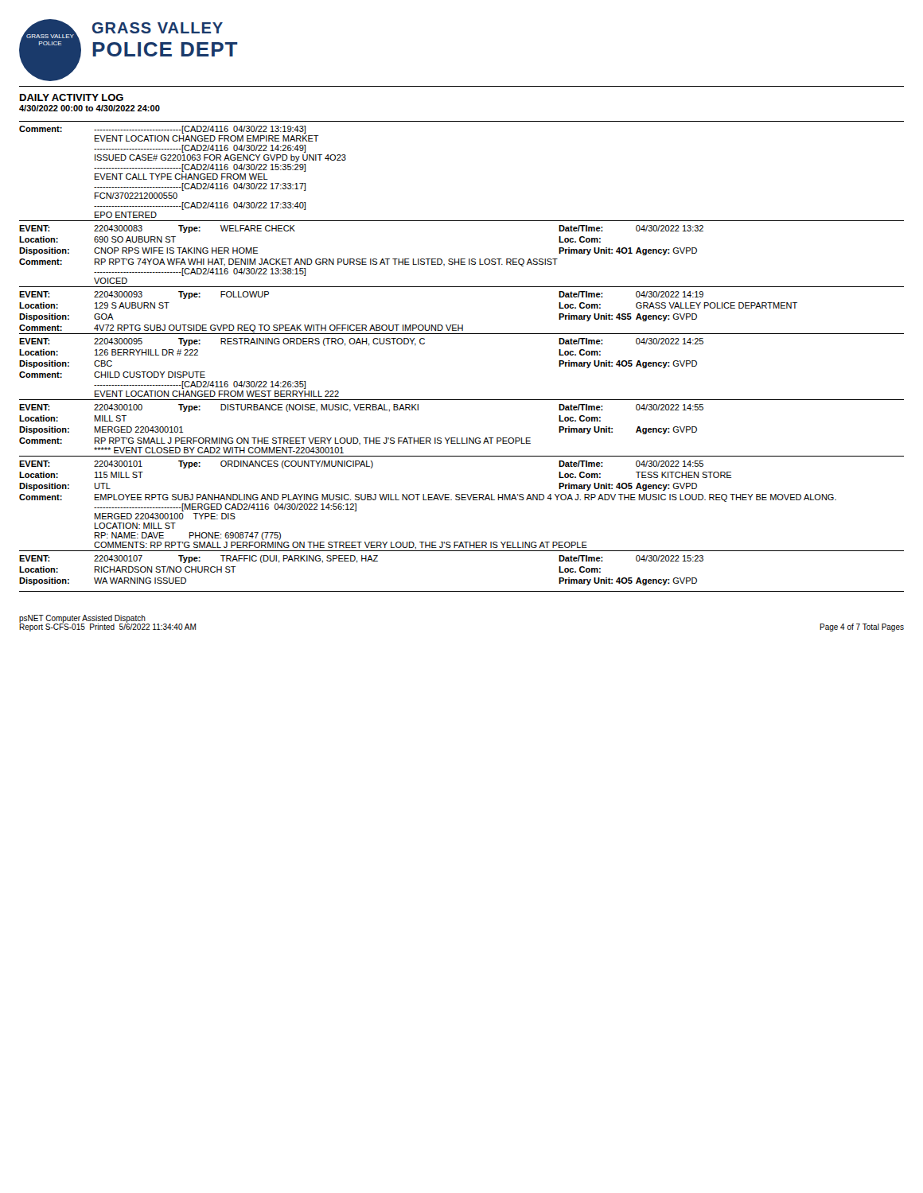GRASS VALLEY
POLICE
GRASS VALLEY
POLICE DEPT
DAILY ACTIVITY LOG
4/30/2022 00:00 to 4/30/2022 24:00
| Comment: | ------------------------------[CAD2/4116 04/30/22 13:19:43] EVENT LOCATION CHANGED FROM EMPIRE MARKET ------------------------------[CAD2/4116 04/30/22 14:26:49] ISSUED CASE# G2201063 FOR AGENCY GVPD by UNIT 4O23 ------------------------------[CAD2/4116 04/30/22 15:35:29] EVENT CALL TYPE CHANGED FROM WEL ------------------------------[CAD2/4116 04/30/22 17:33:17] FCN/3702212000550 ------------------------------[CAD2/4116 04/30/22 17:33:40] EPO ENTERED |
| EVENT: | 2204300083 | Type: | WELFARE CHECK | Date/TIme: | 04/30/2022 13:32 |
| Location: | 690 SO AUBURN ST | Loc. Com: | |
| Disposition: | CNOP RPS WIFE IS TAKING HER HOME | Primary Unit: 4O1 | Agency: GVPD |
| Comment: | RP RPT'G 74YOA WFA WHI HAT, DENIM JACKET AND GRN PURSE IS AT THE LISTED, SHE IS LOST. REQ ASSIST ------------------------------[CAD2/4116 04/30/22 13:38:15] VOICED |
| EVENT: | 2204300093 | Type: | FOLLOWUP | Date/TIme: | 04/30/2022 14:19 |
| Location: | 129 S AUBURN ST | Loc. Com: | GRASS VALLEY POLICE DEPARTMENT |
| Disposition: | GOA | Primary Unit: 4S5 | Agency: GVPD |
| Comment: | 4V72 RPTG SUBJ OUTSIDE GVPD REQ TO SPEAK WITH OFFICER ABOUT IMPOUND VEH |
| EVENT: | 2204300095 | Type: | RESTRAINING ORDERS (TRO, OAH, CUSTODY, C | Date/TIme: | 04/30/2022 14:25 |
| Location: | 126 BERRYHILL DR # 222 | Loc. Com: | |
| Disposition: | CBC | Primary Unit: 4O5 | Agency: GVPD |
| Comment: | CHILD CUSTODY DISPUTE ------------------------------[CAD2/4116 04/30/22 14:26:35] EVENT LOCATION CHANGED FROM WEST BERRYHILL 222 |
| EVENT: | 2204300100 | Type: | DISTURBANCE (NOISE, MUSIC, VERBAL, BARKI | Date/TIme: | 04/30/2022 14:55 |
| Location: | MILL ST | Loc. Com: | |
| Disposition: | MERGED 2204300101 | Primary Unit: | Agency: GVPD |
| Comment: | RP RPT'G SMALL J PERFORMING ON THE STREET VERY LOUD, THE J'S FATHER IS YELLING AT PEOPLE ***** EVENT CLOSED BY CAD2 WITH COMMENT-2204300101 |
| EVENT: | 2204300101 | Type: | ORDINANCES (COUNTY/MUNICIPAL) | Date/TIme: | 04/30/2022 14:55 |
| Location: | 115 MILL ST | Loc. Com: | TESS KITCHEN STORE |
| Disposition: | UTL | Primary Unit: 4O5 | Agency: GVPD |
| Comment: | EMPLOYEE RPTG SUBJ PANHANDLING AND PLAYING MUSIC. SUBJ WILL NOT LEAVE. SEVERAL HMA'S AND 4 YOA J. RP ADV THE MUSIC IS LOUD. REQ THEY BE MOVED ALONG. ------------------------------[MERGED CAD2/4116 04/30/2022 14:56:12] MERGED 2204300100 TYPE: DIS LOCATION: MILL ST RP: NAME: DAVE PHONE: 6908747 (775) COMMENTS: RP RPT'G SMALL J PERFORMING ON THE STREET VERY LOUD, THE J'S FATHER IS YELLING AT PEOPLE |
| EVENT: | 2204300107 | Type: | TRAFFIC (DUI, PARKING, SPEED, HAZ | Date/TIme: | 04/30/2022 15:23 |
| Location: | RICHARDSON ST/NO CHURCH ST | Loc. Com: | |
| Disposition: | WA WARNING ISSUED | Primary Unit: 4O5 | Agency: GVPD |
psNET Computer Assisted Dispatch
Report S-CFS-015 Printed 5/6/2022 11:34:40 AM
Page 4 of 7 Total Pages